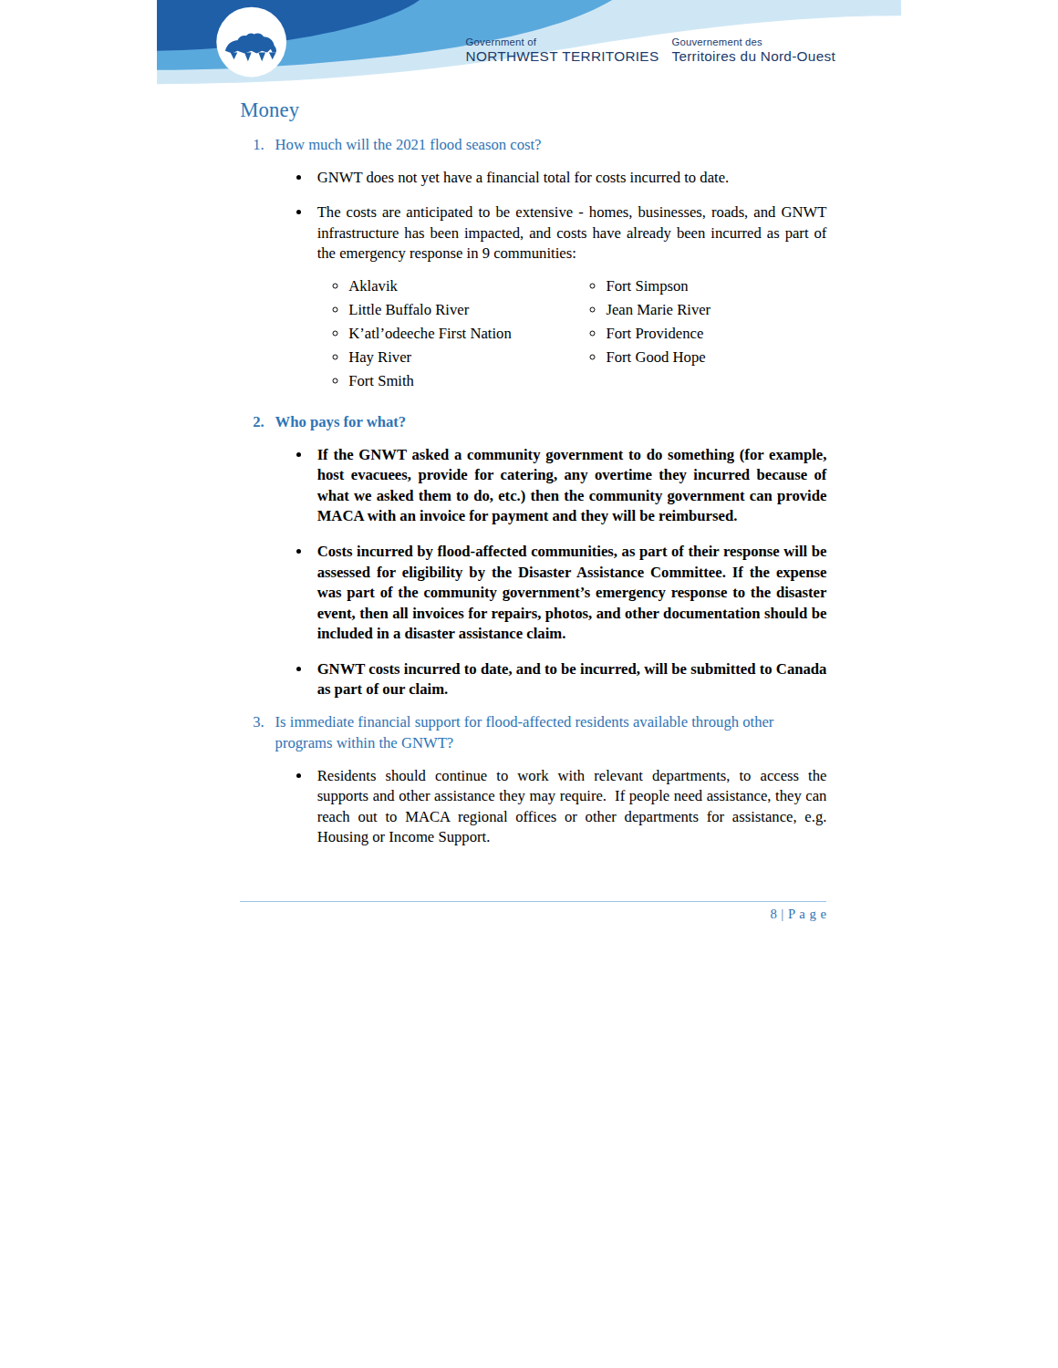Government of
NORTHWEST TERRITORIES
Gouvernement des
Territoires du Nord-Ouest
Money
How much will the 2021 flood season cost?
GNWT does not yet have a financial total for costs incurred to date.
The costs are anticipated to be extensive - homes, businesses, roads, and GNWT infrastructure has been impacted, and costs have already been incurred as part of the emergency response in 9 communities:
| Aklavik Little Buffalo River K’atl’odeeche First Nation Hay River Fort Smith | Fort Simpson Jean Marie River Fort Providence Fort Good Hope |
Who pays for what?
If the GNWT asked a community government to do something (for example, host evacuees, provide for catering, any overtime they incurred because of what we asked them to do, etc.) then the community government can provide MACA with an invoice for payment and they will be reimbursed.
Costs incurred by flood-affected communities, as part of their response will be assessed for eligibility by the Disaster Assistance Committee. If the expense was part of the community government’s emergency response to the disaster event, then all invoices for repairs, photos, and other documentation should be included in a disaster assistance claim.
GNWT costs incurred to date, and to be incurred, will be submitted to Canada as part of our claim.
Is immediate financial support for flood-affected residents available through other programs within the GNWT?
Residents should continue to work with relevant departments, to access the supports and other assistance they may require. If people need assistance, they can reach out to MACA regional offices or other departments for assistance, e.g. Housing or Income Support.
8 | P a g e